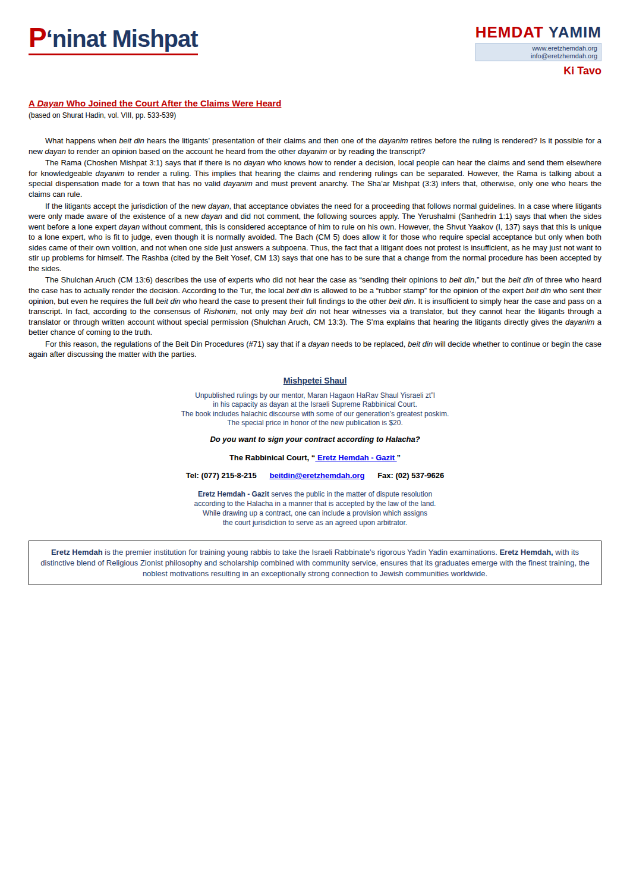P‘ninat Mishpat
HEMDAT YAMIM
www.eretzhemdah.org
info@eretzhemdah.org
Ki Tavo
A Dayan Who Joined the Court After the Claims Were Heard
(based on Shurat Hadin, vol. VIII, pp. 533-539)
What happens when beit din hears the litigants’ presentation of their claims and then one of the dayanim retires before the ruling is rendered? Is it possible for a new dayan to render an opinion based on the account he heard from the other dayanim or by reading the transcript?
The Rama (Choshen Mishpat 3:1) says that if there is no dayan who knows how to render a decision, local people can hear the claims and send them elsewhere for knowledgeable dayanim to render a ruling. This implies that hearing the claims and rendering rulings can be separated. However, the Rama is talking about a special dispensation made for a town that has no valid dayanim and must prevent anarchy. The Sha’ar Mishpat (3:3) infers that, otherwise, only one who hears the claims can rule.
If the litigants accept the jurisdiction of the new dayan, that acceptance obviates the need for a proceeding that follows normal guidelines. In a case where litigants were only made aware of the existence of a new dayan and did not comment, the following sources apply. The Yerushalmi (Sanhedrin 1:1) says that when the sides went before a lone expert dayan without comment, this is considered acceptance of him to rule on his own. However, the Shvut Yaakov (I, 137) says that this is unique to a lone expert, who is fit to judge, even though it is normally avoided. The Bach (CM 5) does allow it for those who require special acceptance but only when both sides came of their own volition, and not when one side just answers a subpoena. Thus, the fact that a litigant does not protest is insufficient, as he may just not want to stir up problems for himself. The Rashba (cited by the Beit Yosef, CM 13) says that one has to be sure that a change from the normal procedure has been accepted by the sides.
The Shulchan Aruch (CM 13:6) describes the use of experts who did not hear the case as “sending their opinions to beit din,” but the beit din of three who heard the case has to actually render the decision. According to the Tur, the local beit din is allowed to be a “rubber stamp” for the opinion of the expert beit din who sent their opinion, but even he requires the full beit din who heard the case to present their full findings to the other beit din. It is insufficient to simply hear the case and pass on a transcript. In fact, according to the consensus of Rishonim, not only may beit din not hear witnesses via a translator, but they cannot hear the litigants through a translator or through written account without special permission (Shulchan Aruch, CM 13:3). The S’ma explains that hearing the litigants directly gives the dayanim a better chance of coming to the truth.
For this reason, the regulations of the Beit Din Procedures (#71) say that if a dayan needs to be replaced, beit din will decide whether to continue or begin the case again after discussing the matter with the parties.
Mishpetei Shaul
Unpublished rulings by our mentor, Maran Hagaon HaRav Shaul Yisraeli zt”l
in his capacity as dayan at the Israeli Supreme Rabbinical Court.
The book includes halachic discourse with some of our generation’s greatest poskim.
The special price in honor of the new publication is $20.
Do you want to sign your contract according to Halacha?
The Rabbinical Court, “ Eretz Hemdah - Gazit ”
Tel: (077) 215-8-215 beitdin@eretzhemdah.org Fax: (02) 537-9626
Eretz Hemdah - Gazit serves the public in the matter of dispute resolution
according to the Halacha in a manner that is accepted by the law of the land.
While drawing up a contract, one can include a provision which assigns
the court jurisdiction to serve as an agreed upon arbitrator.
Eretz Hemdah is the premier institution for training young rabbis to take the Israeli Rabbinate's rigorous Yadin Yadin examinations. Eretz Hemdah, with its distinctive blend of Religious Zionist philosophy and scholarship combined with community service, ensures that its graduates emerge with the finest training, the noblest motivations resulting in an exceptionally strong connection to Jewish communities worldwide.